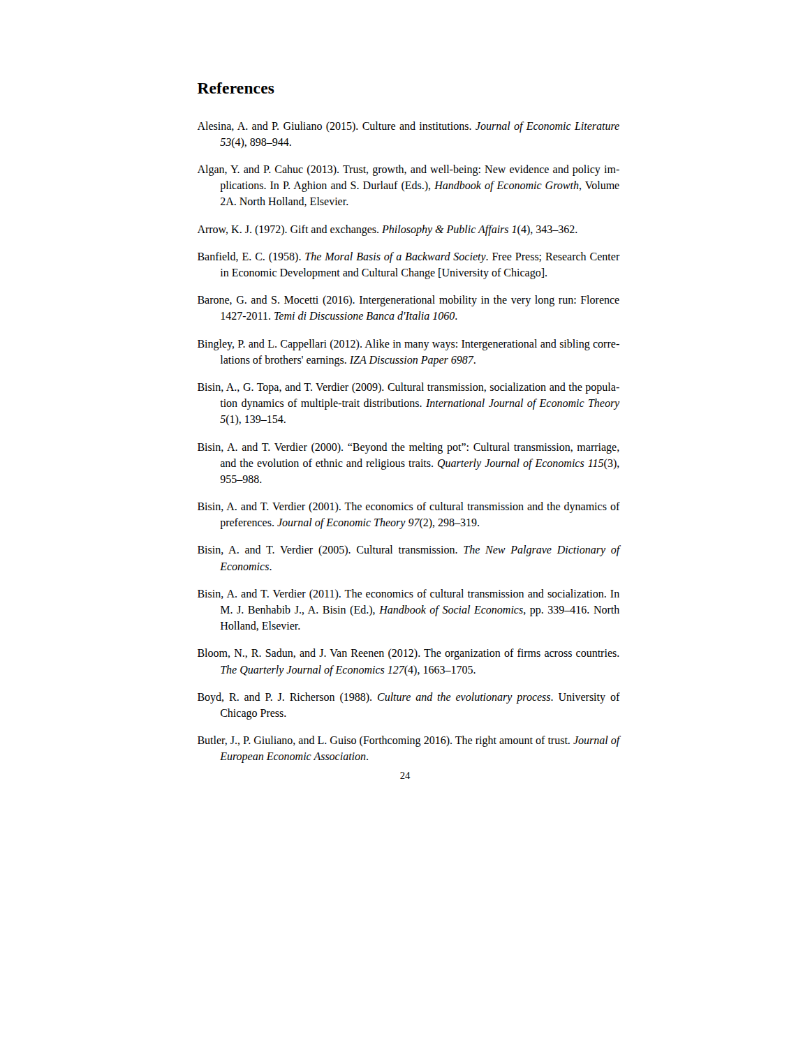References
Alesina, A. and P. Giuliano (2015). Culture and institutions. Journal of Economic Literature 53(4), 898–944.
Algan, Y. and P. Cahuc (2013). Trust, growth, and well-being: New evidence and policy implications. In P. Aghion and S. Durlauf (Eds.), Handbook of Economic Growth, Volume 2A. North Holland, Elsevier.
Arrow, K. J. (1972). Gift and exchanges. Philosophy & Public Affairs 1(4), 343–362.
Banfield, E. C. (1958). The Moral Basis of a Backward Society. Free Press; Research Center in Economic Development and Cultural Change [University of Chicago].
Barone, G. and S. Mocetti (2016). Intergenerational mobility in the very long run: Florence 1427-2011. Temi di Discussione Banca d'Italia 1060.
Bingley, P. and L. Cappellari (2012). Alike in many ways: Intergenerational and sibling correlations of brothers' earnings. IZA Discussion Paper 6987.
Bisin, A., G. Topa, and T. Verdier (2009). Cultural transmission, socialization and the population dynamics of multiple-trait distributions. International Journal of Economic Theory 5(1), 139–154.
Bisin, A. and T. Verdier (2000). “Beyond the melting pot”: Cultural transmission, marriage, and the evolution of ethnic and religious traits. Quarterly Journal of Economics 115(3), 955–988.
Bisin, A. and T. Verdier (2001). The economics of cultural transmission and the dynamics of preferences. Journal of Economic Theory 97(2), 298–319.
Bisin, A. and T. Verdier (2005). Cultural transmission. The New Palgrave Dictionary of Economics.
Bisin, A. and T. Verdier (2011). The economics of cultural transmission and socialization. In M. J. Benhabib J., A. Bisin (Ed.), Handbook of Social Economics, pp. 339–416. North Holland, Elsevier.
Bloom, N., R. Sadun, and J. Van Reenen (2012). The organization of firms across countries. The Quarterly Journal of Economics 127(4), 1663–1705.
Boyd, R. and P. J. Richerson (1988). Culture and the evolutionary process. University of Chicago Press.
Butler, J., P. Giuliano, and L. Guiso (Forthcoming 2016). The right amount of trust. Journal of European Economic Association.
24